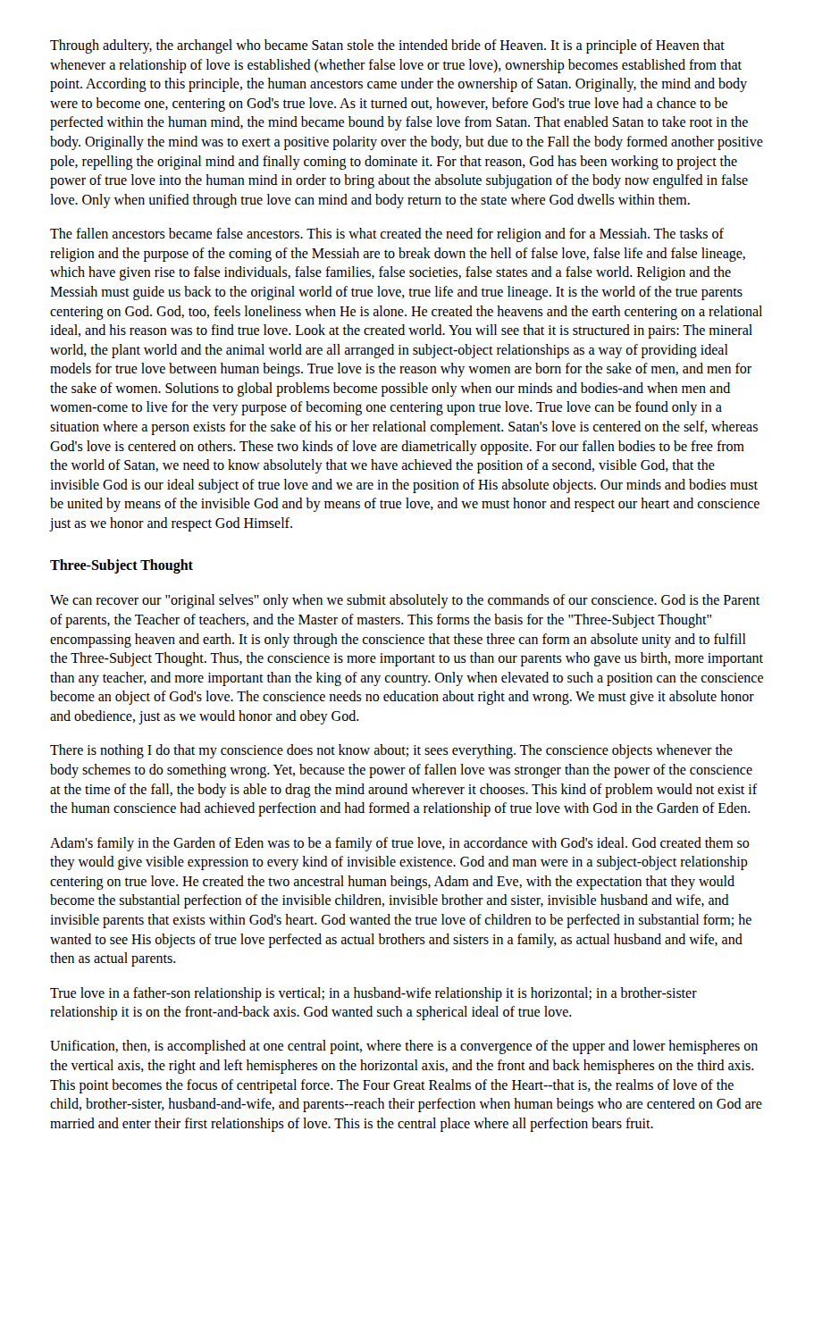Through adultery, the archangel who became Satan stole the intended bride of Heaven. It is a principle of Heaven that whenever a relationship of love is established (whether false love or true love), ownership becomes established from that point. According to this principle, the human ancestors came under the ownership of Satan. Originally, the mind and body were to become one, centering on God's true love. As it turned out, however, before God's true love had a chance to be perfected within the human mind, the mind became bound by false love from Satan. That enabled Satan to take root in the body. Originally the mind was to exert a positive polarity over the body, but due to the Fall the body formed another positive pole, repelling the original mind and finally coming to dominate it. For that reason, God has been working to project the power of true love into the human mind in order to bring about the absolute subjugation of the body now engulfed in false love. Only when unified through true love can mind and body return to the state where God dwells within them.
The fallen ancestors became false ancestors. This is what created the need for religion and for a Messiah. The tasks of religion and the purpose of the coming of the Messiah are to break down the hell of false love, false life and false lineage, which have given rise to false individuals, false families, false societies, false states and a false world. Religion and the Messiah must guide us back to the original world of true love, true life and true lineage. It is the world of the true parents centering on God. God, too, feels loneliness when He is alone. He created the heavens and the earth centering on a relational ideal, and his reason was to find true love. Look at the created world. You will see that it is structured in pairs: The mineral world, the plant world and the animal world are all arranged in subject-object relationships as a way of providing ideal models for true love between human beings. True love is the reason why women are born for the sake of men, and men for the sake of women. Solutions to global problems become possible only when our minds and bodies-and when men and women-come to live for the very purpose of becoming one centering upon true love. True love can be found only in a situation where a person exists for the sake of his or her relational complement. Satan's love is centered on the self, whereas God's love is centered on others. These two kinds of love are diametrically opposite. For our fallen bodies to be free from the world of Satan, we need to know absolutely that we have achieved the position of a second, visible God, that the invisible God is our ideal subject of true love and we are in the position of His absolute objects. Our minds and bodies must be united by means of the invisible God and by means of true love, and we must honor and respect our heart and conscience just as we honor and respect God Himself.
Three-Subject Thought
We can recover our "original selves" only when we submit absolutely to the commands of our conscience. God is the Parent of parents, the Teacher of teachers, and the Master of masters. This forms the basis for the "Three-Subject Thought" encompassing heaven and earth. It is only through the conscience that these three can form an absolute unity and to fulfill the Three-Subject Thought. Thus, the conscience is more important to us than our parents who gave us birth, more important than any teacher, and more important than the king of any country. Only when elevated to such a position can the conscience become an object of God's love. The conscience needs no education about right and wrong. We must give it absolute honor and obedience, just as we would honor and obey God.
There is nothing I do that my conscience does not know about; it sees everything. The conscience objects whenever the body schemes to do something wrong. Yet, because the power of fallen love was stronger than the power of the conscience at the time of the fall, the body is able to drag the mind around wherever it chooses. This kind of problem would not exist if the human conscience had achieved perfection and had formed a relationship of true love with God in the Garden of Eden.
Adam's family in the Garden of Eden was to be a family of true love, in accordance with God's ideal. God created them so they would give visible expression to every kind of invisible existence. God and man were in a subject-object relationship centering on true love. He created the two ancestral human beings, Adam and Eve, with the expectation that they would become the substantial perfection of the invisible children, invisible brother and sister, invisible husband and wife, and invisible parents that exists within God's heart. God wanted the true love of children to be perfected in substantial form; he wanted to see His objects of true love perfected as actual brothers and sisters in a family, as actual husband and wife, and then as actual parents.
True love in a father-son relationship is vertical; in a husband-wife relationship it is horizontal; in a brother-sister relationship it is on the front-and-back axis. God wanted such a spherical ideal of true love.
Unification, then, is accomplished at one central point, where there is a convergence of the upper and lower hemispheres on the vertical axis, the right and left hemispheres on the horizontal axis, and the front and back hemispheres on the third axis. This point becomes the focus of centripetal force. The Four Great Realms of the Heart--that is, the realms of love of the child, brother-sister, husband-and-wife, and parents--reach their perfection when human beings who are centered on God are married and enter their first relationships of love. This is the central place where all perfection bears fruit.